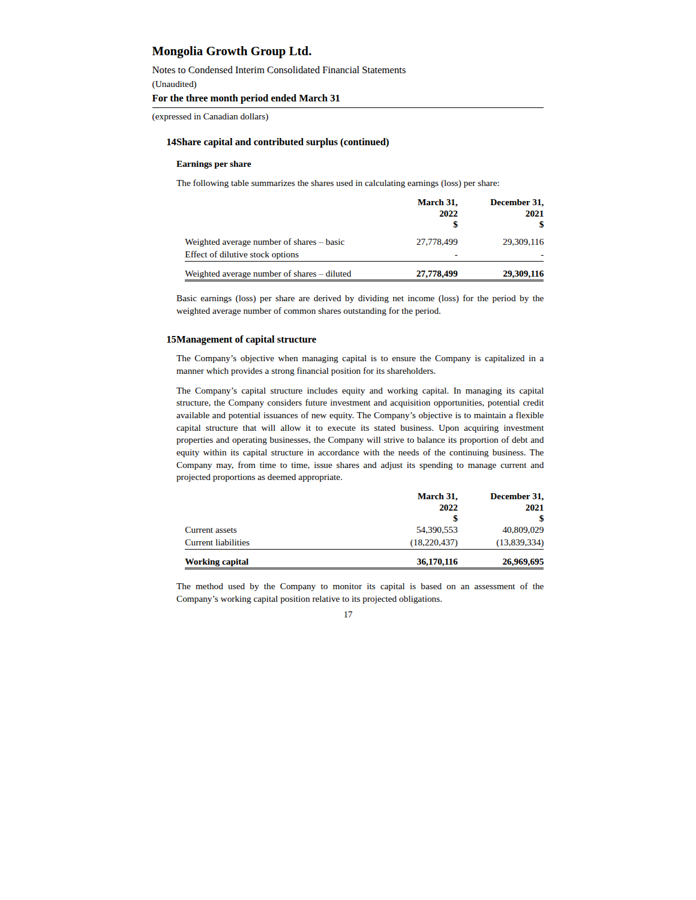Mongolia Growth Group Ltd.
Notes to Condensed Interim Consolidated Financial Statements
(Unaudited)
For the three month period ended March 31
(expressed in Canadian dollars)
14
Share capital and contributed surplus (continued)
Earnings per share
The following table summarizes the shares used in calculating earnings (loss) per share:
| | March 31, 2022 $ | December 31, 2021 $ |
| Weighted average number of shares – basic | 27,778,499 | 29,309,116 |
| Effect of dilutive stock options | - | - |
| Weighted average number of shares – diluted | 27,778,499 | 29,309,116 |
Basic earnings (loss) per share are derived by dividing net income (loss) for the period by the weighted average number of common shares outstanding for the period.
15
Management of capital structure
The Company’s objective when managing capital is to ensure the Company is capitalized in a manner which provides a strong financial position for its shareholders.
The Company’s capital structure includes equity and working capital. In managing its capital structure, the Company considers future investment and acquisition opportunities, potential credit available and potential issuances of new equity. The Company’s objective is to maintain a flexible capital structure that will allow it to execute its stated business. Upon acquiring investment properties and operating businesses, the Company will strive to balance its proportion of debt and equity within its capital structure in accordance with the needs of the continuing business. The Company may, from time to time, issue shares and adjust its spending to manage current and projected proportions as deemed appropriate.
| | March 31, 2022 $ | December 31, 2021 $ |
| Current assets | 54,390,553 | 40,809,029 |
| Current liabilities | (18,220,437) | (13,839,334) |
| Working capital | 36,170,116 | 26,969,695 |
The method used by the Company to monitor its capital is based on an assessment of the Company’s working capital position relative to its projected obligations.
17